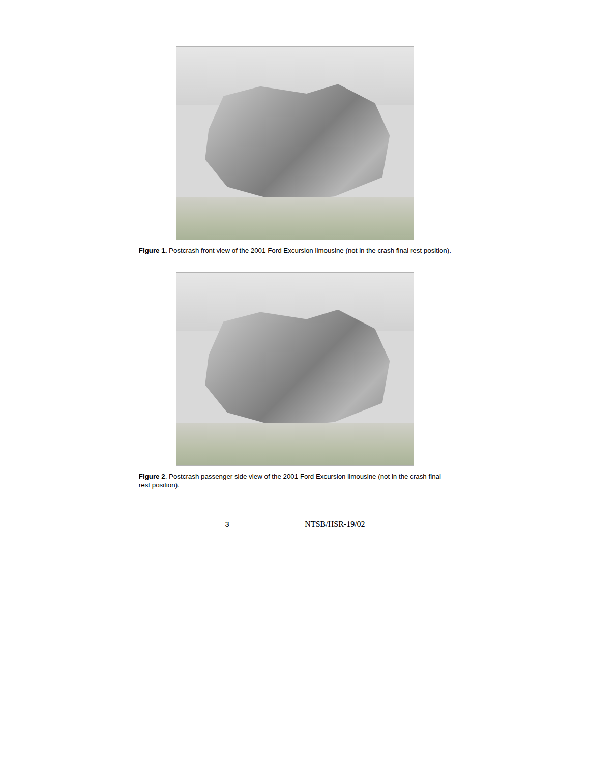Figure 1. Postcrash front view of the 2001 Ford Excursion limousine (not in the crash final rest position).
Figure 2. Postcrash passenger side view of the 2001 Ford Excursion limousine (not in the crash final rest position).
3 NTSB/HSR-19/02